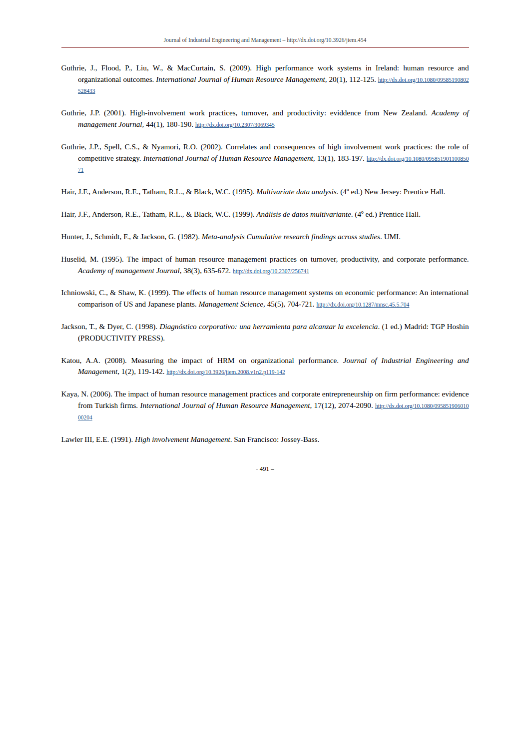Journal of Industrial Engineering and Management – http://dx.doi.org/10.3926/jiem.454
Guthrie, J., Flood, P., Liu, W., & MacCurtain, S. (2009). High performance work systems in Ireland: human resource and organizational outcomes. International Journal of Human Resource Management, 20(1), 112-125. http://dx.doi.org/10.1080/09585190802528433
Guthrie, J.P. (2001). High-involvement work practices, turnover, and productivity: eviddence from New Zealand. Academy of management Journal, 44(1), 180-190. http://dx.doi.org/10.2307/3069345
Guthrie, J.P., Spell, C.S., & Nyamori, R.O. (2002). Correlates and consequences of high involvement work practices: the role of competitive strategy. International Journal of Human Resource Management, 13(1), 183-197. http://dx.doi.org/10.1080/09585190110085071
Hair, J.F., Anderson, R.E., Tatham, R.L., & Black, W.C. (1995). Multivariate data analysis. (4º ed.) New Jersey: Prentice Hall.
Hair, J.F., Anderson, R.E., Tatham, R.L., & Black, W.C. (1999). Análisis de datos multivariante. (4º ed.) Prentice Hall.
Hunter, J., Schmidt, F., & Jackson, G. (1982). Meta-analysis Cumulative research findings across studies. UMI.
Huselid, M. (1995). The impact of human resource management practices on turnover, productivity, and corporate performance. Academy of management Journal, 38(3), 635-672. http://dx.doi.org/10.2307/256741
Ichniowski, C., & Shaw, K. (1999). The effects of human resource management systems on economic performance: An international comparison of US and Japanese plants. Management Science, 45(5), 704-721. http://dx.doi.org/10.1287/mnsc.45.5.704
Jackson, T., & Dyer, C. (1998). Diagnóstico corporativo: una herramienta para alcanzar la excelencia. (1 ed.) Madrid: TGP Hoshin (PRODUCTIVITY PRESS).
Katou, A.A. (2008). Measuring the impact of HRM on organizational performance. Journal of Industrial Engineering and Management, 1(2), 119-142. http://dx.doi.org/10.3926/jiem.2008.v1n2.p119-142
Kaya, N. (2006). The impact of human resource management practices and corporate entrepreneurship on firm performance: evidence from Turkish firms. International Journal of Human Resource Management, 17(12), 2074-2090. http://dx.doi.org/10.1080/09585190601000204
Lawler III, E.E. (1991). High involvement Management. San Francisco: Jossey-Bass.
- 491 –